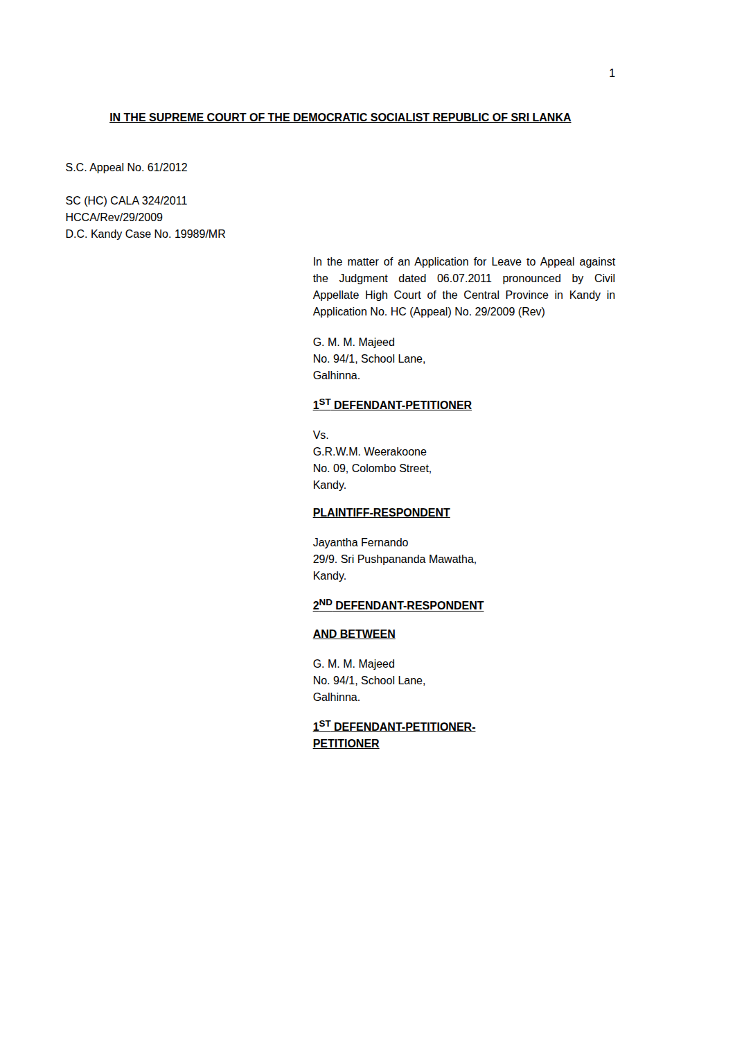1
IN THE SUPREME COURT OF THE DEMOCRATIC SOCIALIST REPUBLIC OF SRI LANKA
| S.C. Appeal No. 61/2012 SC (HC) CALA 324/2011 HCCA/Rev/29/2009 D.C. Kandy Case No. 19989/MR | |
| | In the matter of an Application for Leave to Appeal against the Judgment dated 06.07.2011 pronounced by Civil Appellate High Court of the Central Province in Kandy in Application No. HC (Appeal) No. 29/2009 (Rev) G. M. M. Majeed No. 94/1, School Lane, Galhinna. 1 ST DEFENDANT-PETITIONER Vs. G.R.W.M. Weerakoone No. 09, Colombo Street, Kandy. PLAINTIFF-RESPONDENT Jayantha Fernando 29/9. Sri Pushpananda Mawatha, Kandy. 2 ND DEFENDANT-RESPONDENT AND BETWEEN G. M. M. Majeed No. 94/1, School Lane, Galhinna. 1 ST DEFENDANT-PETITIONER- PETITIONER |